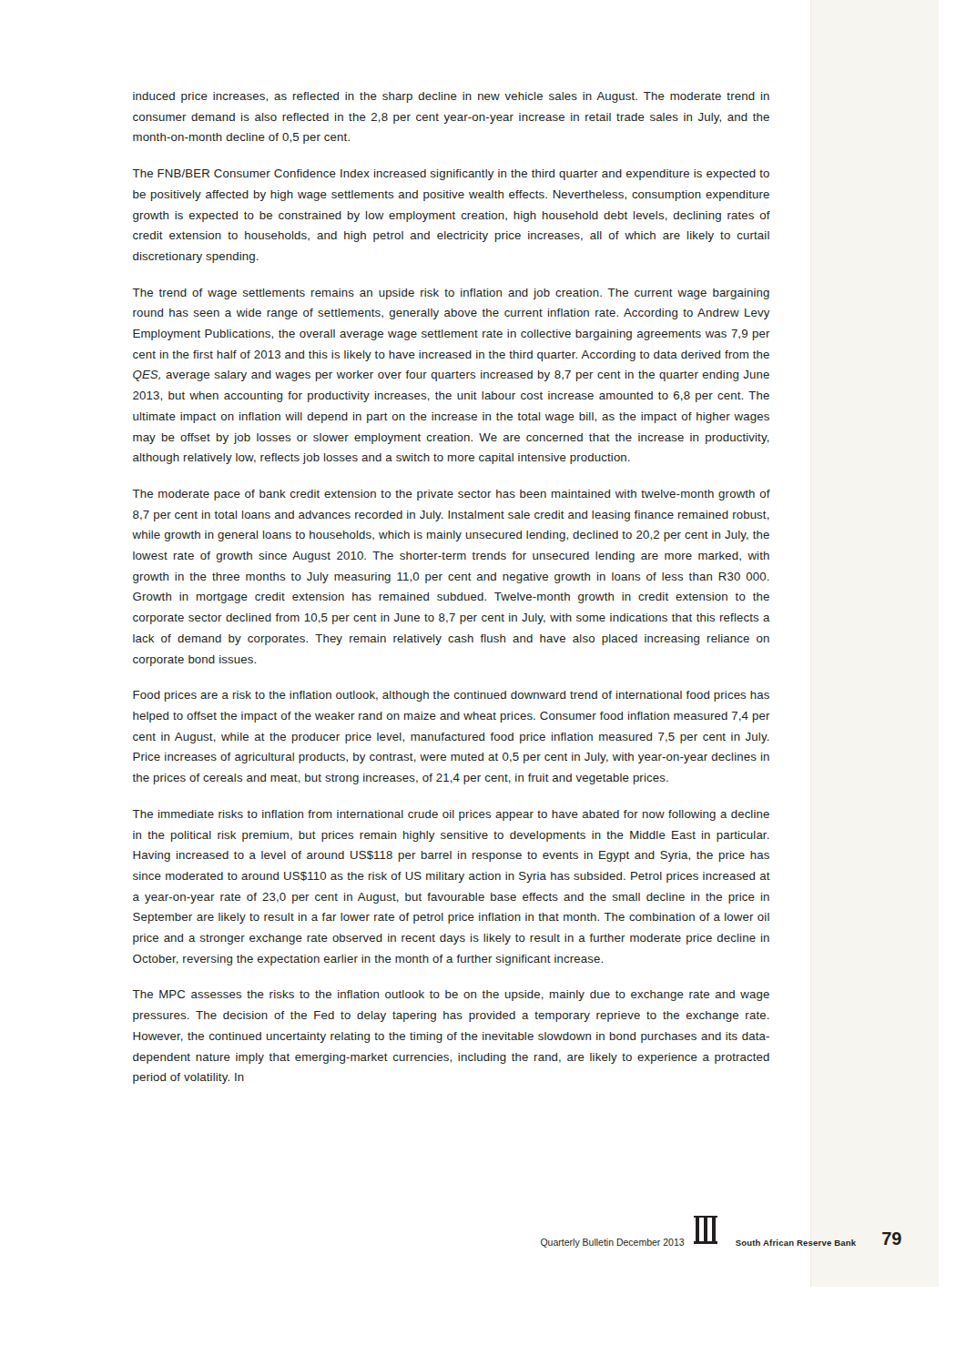induced price increases, as reflected in the sharp decline in new vehicle sales in August. The moderate trend in consumer demand is also reflected in the 2,8 per cent year-on-year increase in retail trade sales in July, and the month-on-month decline of 0,5 per cent.
The FNB/BER Consumer Confidence Index increased significantly in the third quarter and expenditure is expected to be positively affected by high wage settlements and positive wealth effects. Nevertheless, consumption expenditure growth is expected to be constrained by low employment creation, high household debt levels, declining rates of credit extension to households, and high petrol and electricity price increases, all of which are likely to curtail discretionary spending.
The trend of wage settlements remains an upside risk to inflation and job creation. The current wage bargaining round has seen a wide range of settlements, generally above the current inflation rate. According to Andrew Levy Employment Publications, the overall average wage settlement rate in collective bargaining agreements was 7,9 per cent in the first half of 2013 and this is likely to have increased in the third quarter. According to data derived from the QES, average salary and wages per worker over four quarters increased by 8,7 per cent in the quarter ending June 2013, but when accounting for productivity increases, the unit labour cost increase amounted to 6,8 per cent. The ultimate impact on inflation will depend in part on the increase in the total wage bill, as the impact of higher wages may be offset by job losses or slower employment creation. We are concerned that the increase in productivity, although relatively low, reflects job losses and a switch to more capital intensive production.
The moderate pace of bank credit extension to the private sector has been maintained with twelve-month growth of 8,7 per cent in total loans and advances recorded in July. Instalment sale credit and leasing finance remained robust, while growth in general loans to households, which is mainly unsecured lending, declined to 20,2 per cent in July, the lowest rate of growth since August 2010. The shorter-term trends for unsecured lending are more marked, with growth in the three months to July measuring 11,0 per cent and negative growth in loans of less than R30 000. Growth in mortgage credit extension has remained subdued. Twelve-month growth in credit extension to the corporate sector declined from 10,5 per cent in June to 8,7 per cent in July, with some indications that this reflects a lack of demand by corporates. They remain relatively cash flush and have also placed increasing reliance on corporate bond issues.
Food prices are a risk to the inflation outlook, although the continued downward trend of international food prices has helped to offset the impact of the weaker rand on maize and wheat prices. Consumer food inflation measured 7,4 per cent in August, while at the producer price level, manufactured food price inflation measured 7,5 per cent in July. Price increases of agricultural products, by contrast, were muted at 0,5 per cent in July, with year-on-year declines in the prices of cereals and meat, but strong increases, of 21,4 per cent, in fruit and vegetable prices.
The immediate risks to inflation from international crude oil prices appear to have abated for now following a decline in the political risk premium, but prices remain highly sensitive to developments in the Middle East in particular. Having increased to a level of around US$118 per barrel in response to events in Egypt and Syria, the price has since moderated to around US$110 as the risk of US military action in Syria has subsided. Petrol prices increased at a year-on-year rate of 23,0 per cent in August, but favourable base effects and the small decline in the price in September are likely to result in a far lower rate of petrol price inflation in that month. The combination of a lower oil price and a stronger exchange rate observed in recent days is likely to result in a further moderate price decline in October, reversing the expectation earlier in the month of a further significant increase.
The MPC assesses the risks to the inflation outlook to be on the upside, mainly due to exchange rate and wage pressures. The decision of the Fed to delay tapering has provided a temporary reprieve to the exchange rate. However, the continued uncertainty relating to the timing of the inevitable slowdown in bond purchases and its data-dependent nature imply that emerging-market currencies, including the rand, are likely to experience a protracted period of volatility. In
Quarterly Bulletin December 2013
South African Reserve Bank
79